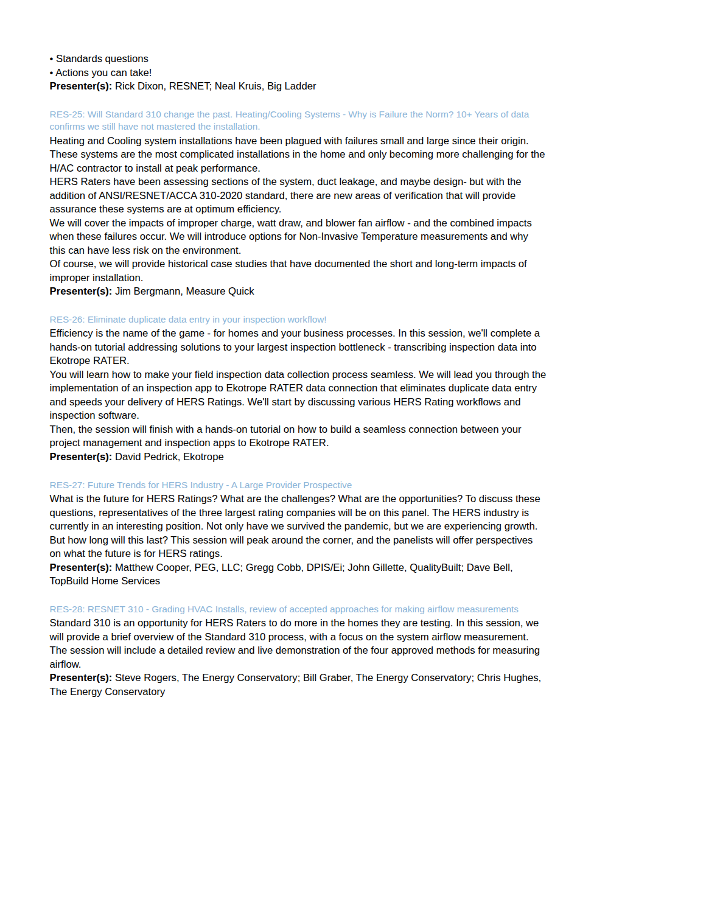• Standards questions
• Actions you can take!
Presenter(s): Rick Dixon, RESNET; Neal Kruis, Big Ladder
RES-25: Will Standard 310 change the past. Heating/Cooling Systems - Why is Failure the Norm? 10+ Years of data confirms we still have not mastered the installation.
Heating and Cooling system installations have been plagued with failures small and large since their origin. These systems are the most complicated installations in the home and only becoming more challenging for the H/AC contractor to install at peak performance.
HERS Raters have been assessing sections of the system, duct leakage, and maybe design- but with the addition of ANSI/RESNET/ACCA 310-2020 standard, there are new areas of verification that will provide assurance these systems are at optimum efficiency.
We will cover the impacts of improper charge, watt draw, and blower fan airflow - and the combined impacts when these failures occur. We will introduce options for Non-Invasive Temperature measurements and why this can have less risk on the environment.
Of course, we will provide historical case studies that have documented the short and long-term impacts of improper installation.
Presenter(s): Jim Bergmann, Measure Quick
RES-26: Eliminate duplicate data entry in your inspection workflow!
Efficiency is the name of the game - for homes and your business processes. In this session, we'll complete a hands-on tutorial addressing solutions to your largest inspection bottleneck - transcribing inspection data into Ekotrope RATER.
You will learn how to make your field inspection data collection process seamless. We will lead you through the implementation of an inspection app to Ekotrope RATER data connection that eliminates duplicate data entry and speeds your delivery of HERS Ratings. We'll start by discussing various HERS Rating workflows and inspection software.
Then, the session will finish with a hands-on tutorial on how to build a seamless connection between your project management and inspection apps to Ekotrope RATER.
Presenter(s): David Pedrick, Ekotrope
RES-27: Future Trends for HERS Industry - A Large Provider Prospective
What is the future for HERS Ratings? What are the challenges? What are the opportunities? To discuss these questions, representatives of the three largest rating companies will be on this panel. The HERS industry is currently in an interesting position. Not only have we survived the pandemic, but we are experiencing growth. But how long will this last? This session will peak around the corner, and the panelists will offer perspectives on what the future is for HERS ratings.
Presenter(s): Matthew Cooper, PEG, LLC; Gregg Cobb, DPIS/Ei; John Gillette, QualityBuilt; Dave Bell, TopBuild Home Services
RES-28: RESNET 310 - Grading HVAC Installs, review of accepted approaches for making airflow measurements
Standard 310 is an opportunity for HERS Raters to do more in the homes they are testing. In this session, we will provide a brief overview of the Standard 310 process, with a focus on the system airflow measurement. The session will include a detailed review and live demonstration of the four approved methods for measuring airflow.
Presenter(s): Steve Rogers, The Energy Conservatory; Bill Graber, The Energy Conservatory; Chris Hughes, The Energy Conservatory